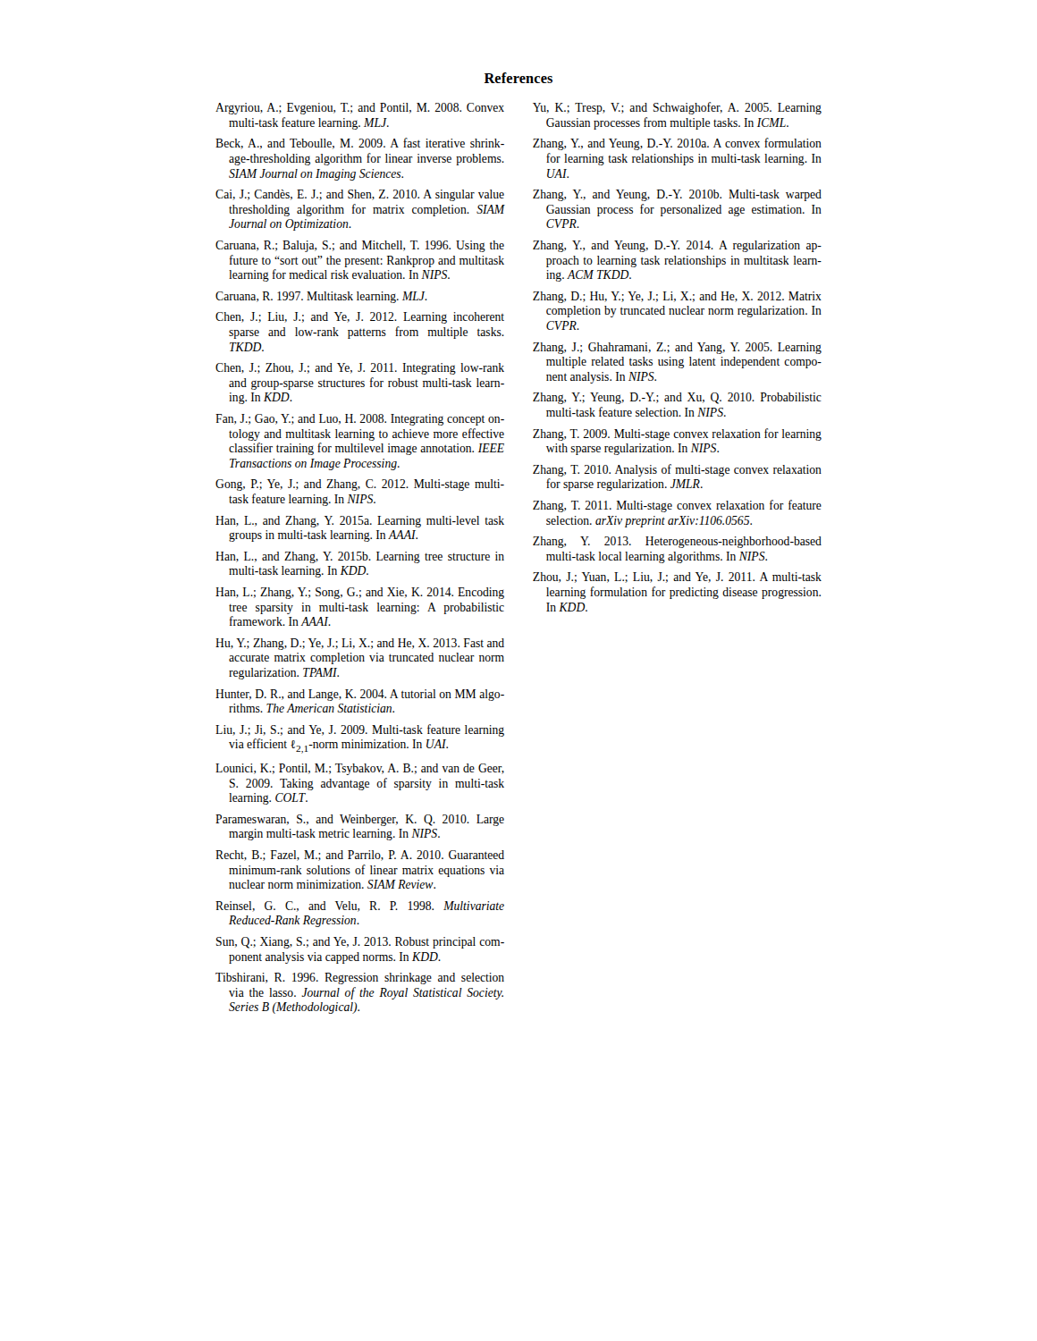References
Argyriou, A.; Evgeniou, T.; and Pontil, M. 2008. Convex multi-task feature learning. MLJ.
Beck, A., and Teboulle, M. 2009. A fast iterative shrinkage-thresholding algorithm for linear inverse problems. SIAM Journal on Imaging Sciences.
Cai, J.; Candès, E. J.; and Shen, Z. 2010. A singular value thresholding algorithm for matrix completion. SIAM Journal on Optimization.
Caruana, R.; Baluja, S.; and Mitchell, T. 1996. Using the future to “sort out” the present: Rankprop and multitask learning for medical risk evaluation. In NIPS.
Caruana, R. 1997. Multitask learning. MLJ.
Chen, J.; Liu, J.; and Ye, J. 2012. Learning incoherent sparse and low-rank patterns from multiple tasks. TKDD.
Chen, J.; Zhou, J.; and Ye, J. 2011. Integrating low-rank and group-sparse structures for robust multi-task learning. In KDD.
Fan, J.; Gao, Y.; and Luo, H. 2008. Integrating concept ontology and multitask learning to achieve more effective classifier training for multilevel image annotation. IEEE Transactions on Image Processing.
Gong, P.; Ye, J.; and Zhang, C. 2012. Multi-stage multi-task feature learning. In NIPS.
Han, L., and Zhang, Y. 2015a. Learning multi-level task groups in multi-task learning. In AAAI.
Han, L., and Zhang, Y. 2015b. Learning tree structure in multi-task learning. In KDD.
Han, L.; Zhang, Y.; Song, G.; and Xie, K. 2014. Encoding tree sparsity in multi-task learning: A probabilistic framework. In AAAI.
Hu, Y.; Zhang, D.; Ye, J.; Li, X.; and He, X. 2013. Fast and accurate matrix completion via truncated nuclear norm regularization. TPAMI.
Hunter, D. R., and Lange, K. 2004. A tutorial on MM algorithms. The American Statistician.
Liu, J.; Ji, S.; and Ye, J. 2009. Multi-task feature learning via efficient ℓ2,1-norm minimization. In UAI.
Lounici, K.; Pontil, M.; Tsybakov, A. B.; and van de Geer, S. 2009. Taking advantage of sparsity in multi-task learning. COLT.
Parameswaran, S., and Weinberger, K. Q. 2010. Large margin multi-task metric learning. In NIPS.
Recht, B.; Fazel, M.; and Parrilo, P. A. 2010. Guaranteed minimum-rank solutions of linear matrix equations via nuclear norm minimization. SIAM Review.
Reinsel, G. C., and Velu, R. P. 1998. Multivariate Reduced-Rank Regression.
Sun, Q.; Xiang, S.; and Ye, J. 2013. Robust principal component analysis via capped norms. In KDD.
Tibshirani, R. 1996. Regression shrinkage and selection via the lasso. Journal of the Royal Statistical Society. Series B (Methodological).
Yu, K.; Tresp, V.; and Schwaighofer, A. 2005. Learning Gaussian processes from multiple tasks. In ICML.
Zhang, Y., and Yeung, D.-Y. 2010a. A convex formulation for learning task relationships in multi-task learning. In UAI.
Zhang, Y., and Yeung, D.-Y. 2010b. Multi-task warped Gaussian process for personalized age estimation. In CVPR.
Zhang, Y., and Yeung, D.-Y. 2014. A regularization approach to learning task relationships in multitask learning. ACM TKDD.
Zhang, D.; Hu, Y.; Ye, J.; Li, X.; and He, X. 2012. Matrix completion by truncated nuclear norm regularization. In CVPR.
Zhang, J.; Ghahramani, Z.; and Yang, Y. 2005. Learning multiple related tasks using latent independent component analysis. In NIPS.
Zhang, Y.; Yeung, D.-Y.; and Xu, Q. 2010. Probabilistic multi-task feature selection. In NIPS.
Zhang, T. 2009. Multi-stage convex relaxation for learning with sparse regularization. In NIPS.
Zhang, T. 2010. Analysis of multi-stage convex relaxation for sparse regularization. JMLR.
Zhang, T. 2011. Multi-stage convex relaxation for feature selection. arXiv preprint arXiv:1106.0565.
Zhang, Y. 2013. Heterogeneous-neighborhood-based multi-task local learning algorithms. In NIPS.
Zhou, J.; Yuan, L.; Liu, J.; and Ye, J. 2011. A multi-task learning formulation for predicting disease progression. In KDD.